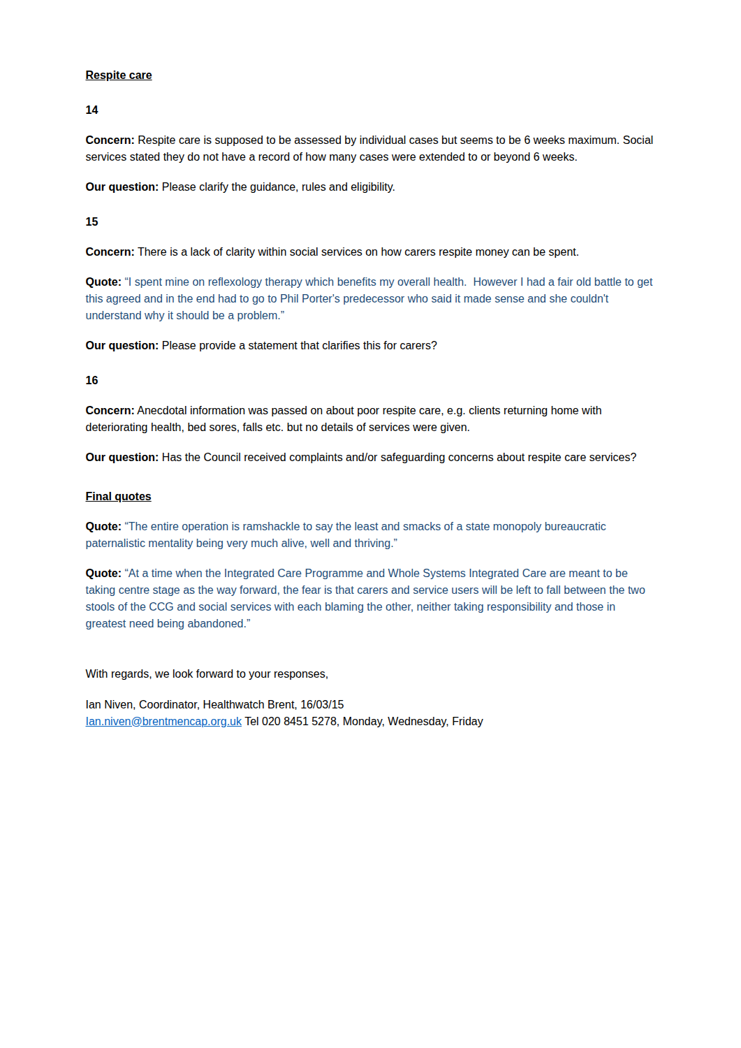Respite care
14
Concern: Respite care is supposed to be assessed by individual cases but seems to be 6 weeks maximum. Social services stated they do not have a record of how many cases were extended to or beyond 6 weeks.
Our question: Please clarify the guidance, rules and eligibility.
15
Concern: There is a lack of clarity within social services on how carers respite money can be spent.
Quote: “I spent mine on reflexology therapy which benefits my overall health. However I had a fair old battle to get this agreed and in the end had to go to Phil Porter's predecessor who said it made sense and she couldn't understand why it should be a problem.”
Our question: Please provide a statement that clarifies this for carers?
16
Concern: Anecdotal information was passed on about poor respite care, e.g. clients returning home with deteriorating health, bed sores, falls etc. but no details of services were given.
Our question: Has the Council received complaints and/or safeguarding concerns about respite care services?
Final quotes
Quote: “The entire operation is ramshackle to say the least and smacks of a state monopoly bureaucratic paternalistic mentality being very much alive, well and thriving.”
Quote: “At a time when the Integrated Care Programme and Whole Systems Integrated Care are meant to be taking centre stage as the way forward, the fear is that carers and service users will be left to fall between the two stools of the CCG and social services with each blaming the other, neither taking responsibility and those in greatest need being abandoned.”
With regards, we look forward to your responses,
Ian Niven, Coordinator, Healthwatch Brent, 16/03/15
Ian.niven@brentmencap.org.uk Tel 020 8451 5278, Monday, Wednesday, Friday